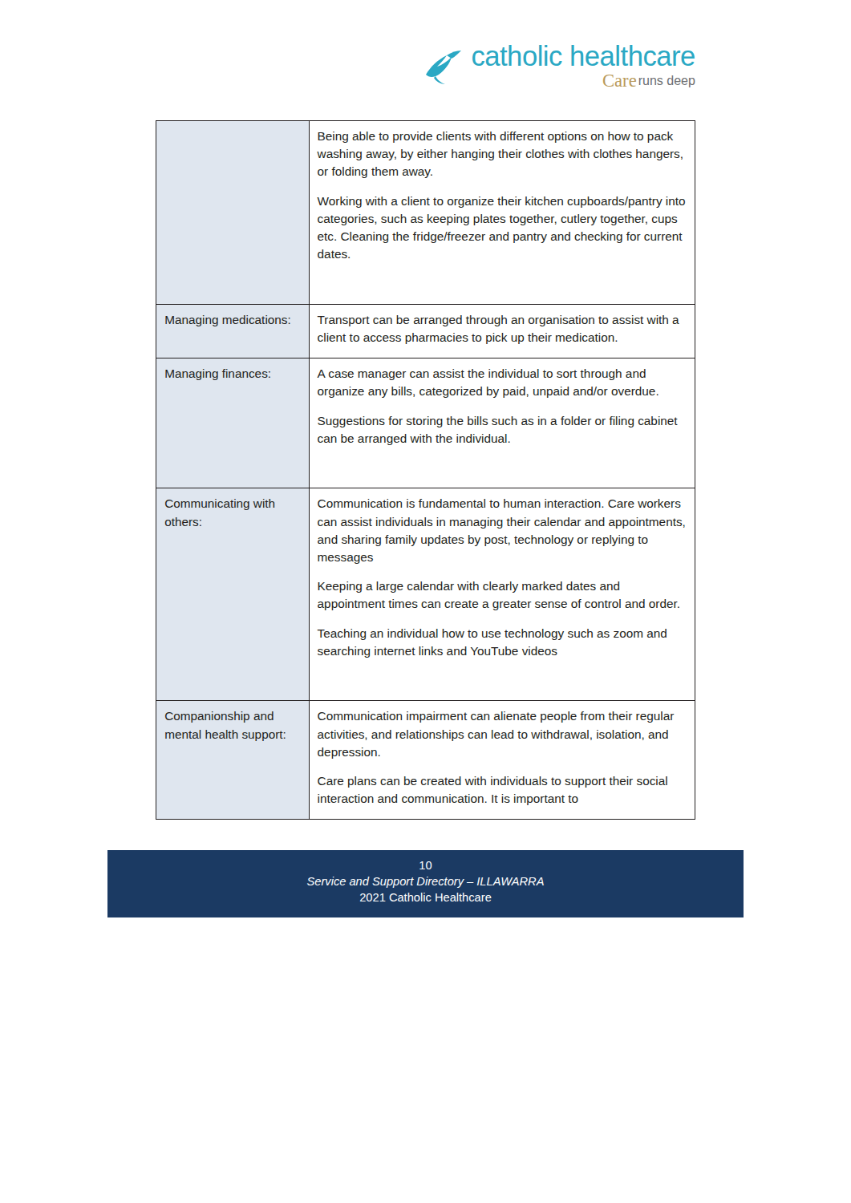catholic healthcare
Careruns deep
| | Being able to provide clients with different options on how to pack washing away, by either hanging their clothes with clothes hangers, or folding them away. Working with a client to organize their kitchen cupboards/pantry into categories, such as keeping plates together, cutlery together, cups etc. Cleaning the fridge/freezer and pantry and checking for current dates. |
| Managing medications: | Transport can be arranged through an organisation to assist with a client to access pharmacies to pick up their medication. |
| Managing finances: | A case manager can assist the individual to sort through and organize any bills, categorized by paid, unpaid and/or overdue. Suggestions for storing the bills such as in a folder or filing cabinet can be arranged with the individual. |
| Communicating with others: | Communication is fundamental to human interaction. Care workers can assist individuals in managing their calendar and appointments, and sharing family updates by post, technology or replying to messages Keeping a large calendar with clearly marked dates and appointment times can create a greater sense of control and order. Teaching an individual how to use technology such as zoom and searching internet links and YouTube videos |
| Companionship and mental health support: | Communication impairment can alienate people from their regular activities, and relationships can lead to withdrawal, isolation, and depression. Care plans can be created with individuals to support their social interaction and communication. It is important to |
10 Service and Support Directory – ILLAWARRA
2021 Catholic Healthcare